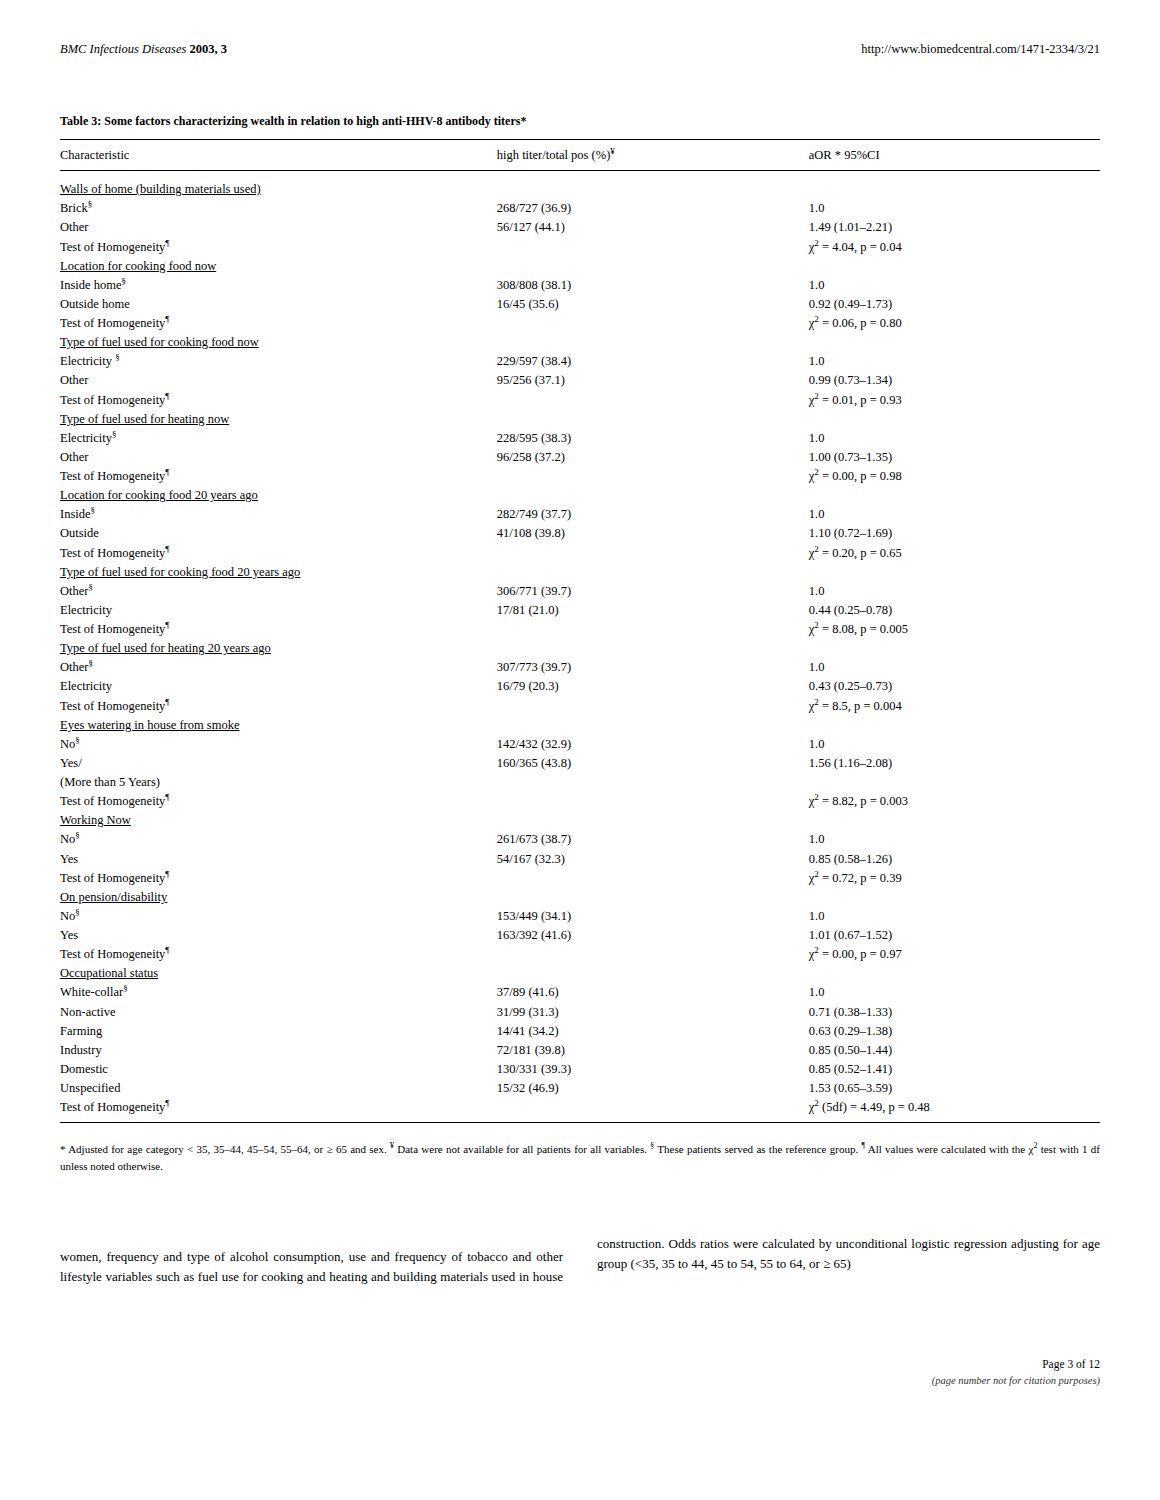BMC Infectious Diseases 2003, 3
http://www.biomedcentral.com/1471-2334/3/21
Table 3: Some factors characterizing wealth in relation to high anti-HHV-8 antibody titers*
| Characteristic | high titer/total pos (%) ¥ | aOR * 95%CI |
| --- | --- | --- |
| Walls of home (building materials used) | | |
| Brick § | 268/727 (36.9) | 1.0 |
| Other | 56/127 (44.1) | 1.49 (1.01–2.21) |
| Test of Homogeneity ¶ | | χ 2 = 4.04, p = 0.04 |
| Location for cooking food now | | |
| Inside home § | 308/808 (38.1) | 1.0 |
| Outside home | 16/45 (35.6) | 0.92 (0.49–1.73) |
| Test of Homogeneity ¶ | | χ 2 = 0.06, p = 0.80 |
| Type of fuel used for cooking food now | | |
| Electricity § | 229/597 (38.4) | 1.0 |
| Other | 95/256 (37.1) | 0.99 (0.73–1.34) |
| Test of Homogeneity ¶ | | χ 2 = 0.01, p = 0.93 |
| Type of fuel used for heating now | | |
| Electricity § | 228/595 (38.3) | 1.0 |
| Other | 96/258 (37.2) | 1.00 (0.73–1.35) |
| Test of Homogeneity ¶ | | χ 2 = 0.00, p = 0.98 |
| Location for cooking food 20 years ago | | |
| Inside § | 282/749 (37.7) | 1.0 |
| Outside | 41/108 (39.8) | 1.10 (0.72–1.69) |
| Test of Homogeneity ¶ | | χ 2 = 0.20, p = 0.65 |
| Type of fuel used for cooking food 20 years ago | | |
| Other § | 306/771 (39.7) | 1.0 |
| Electricity | 17/81 (21.0) | 0.44 (0.25–0.78) |
| Test of Homogeneity ¶ | | χ 2 = 8.08, p = 0.005 |
| Type of fuel used for heating 20 years ago | | |
| Other § | 307/773 (39.7) | 1.0 |
| Electricity | 16/79 (20.3) | 0.43 (0.25–0.73) |
| Test of Homogeneity ¶ | | χ 2 = 8.5, p = 0.004 |
| Eyes watering in house from smoke | | |
| No § | 142/432 (32.9) | 1.0 |
| Yes/ | 160/365 (43.8) | 1.56 (1.16–2.08) |
| (More than 5 Years) | | |
| Test of Homogeneity ¶ | | χ 2 = 8.82, p = 0.003 |
| Working Now | | |
| No § | 261/673 (38.7) | 1.0 |
| Yes | 54/167 (32.3) | 0.85 (0.58–1.26) |
| Test of Homogeneity ¶ | | χ 2 = 0.72, p = 0.39 |
| On pension/disability | | |
| No § | 153/449 (34.1) | 1.0 |
| Yes | 163/392 (41.6) | 1.01 (0.67–1.52) |
| Test of Homogeneity ¶ | | χ 2 = 0.00, p = 0.97 |
| Occupational status | | |
| White-collar § | 37/89 (41.6) | 1.0 |
| Non-active | 31/99 (31.3) | 0.71 (0.38–1.33) |
| Farming | 14/41 (34.2) | 0.63 (0.29–1.38) |
| Industry | 72/181 (39.8) | 0.85 (0.50–1.44) |
| Domestic | 130/331 (39.3) | 0.85 (0.52–1.41) |
| Unspecified | 15/32 (46.9) | 1.53 (0.65–3.59) |
| Test of Homogeneity ¶ | | χ 2 (5df) = 4.49, p = 0.48 |
* Adjusted for age category < 35, 35–44, 45–54, 55–64, or ≥ 65 and sex. ¥ Data were not available for all patients for all variables. § These patients served as the reference group. ¶ All values were calculated with the χ2 test with 1 df unless noted otherwise.
women, frequency and type of alcohol consumption, use and frequency of tobacco and other lifestyle variables such as fuel use for cooking and heating and building materials used in house construction. Odds ratios were calculated by unconditional logistic regression adjusting for age group (<35, 35 to 44, 45 to 54, 55 to 64, or ≥ 65)
Page 3 of 12
(page number not for citation purposes)